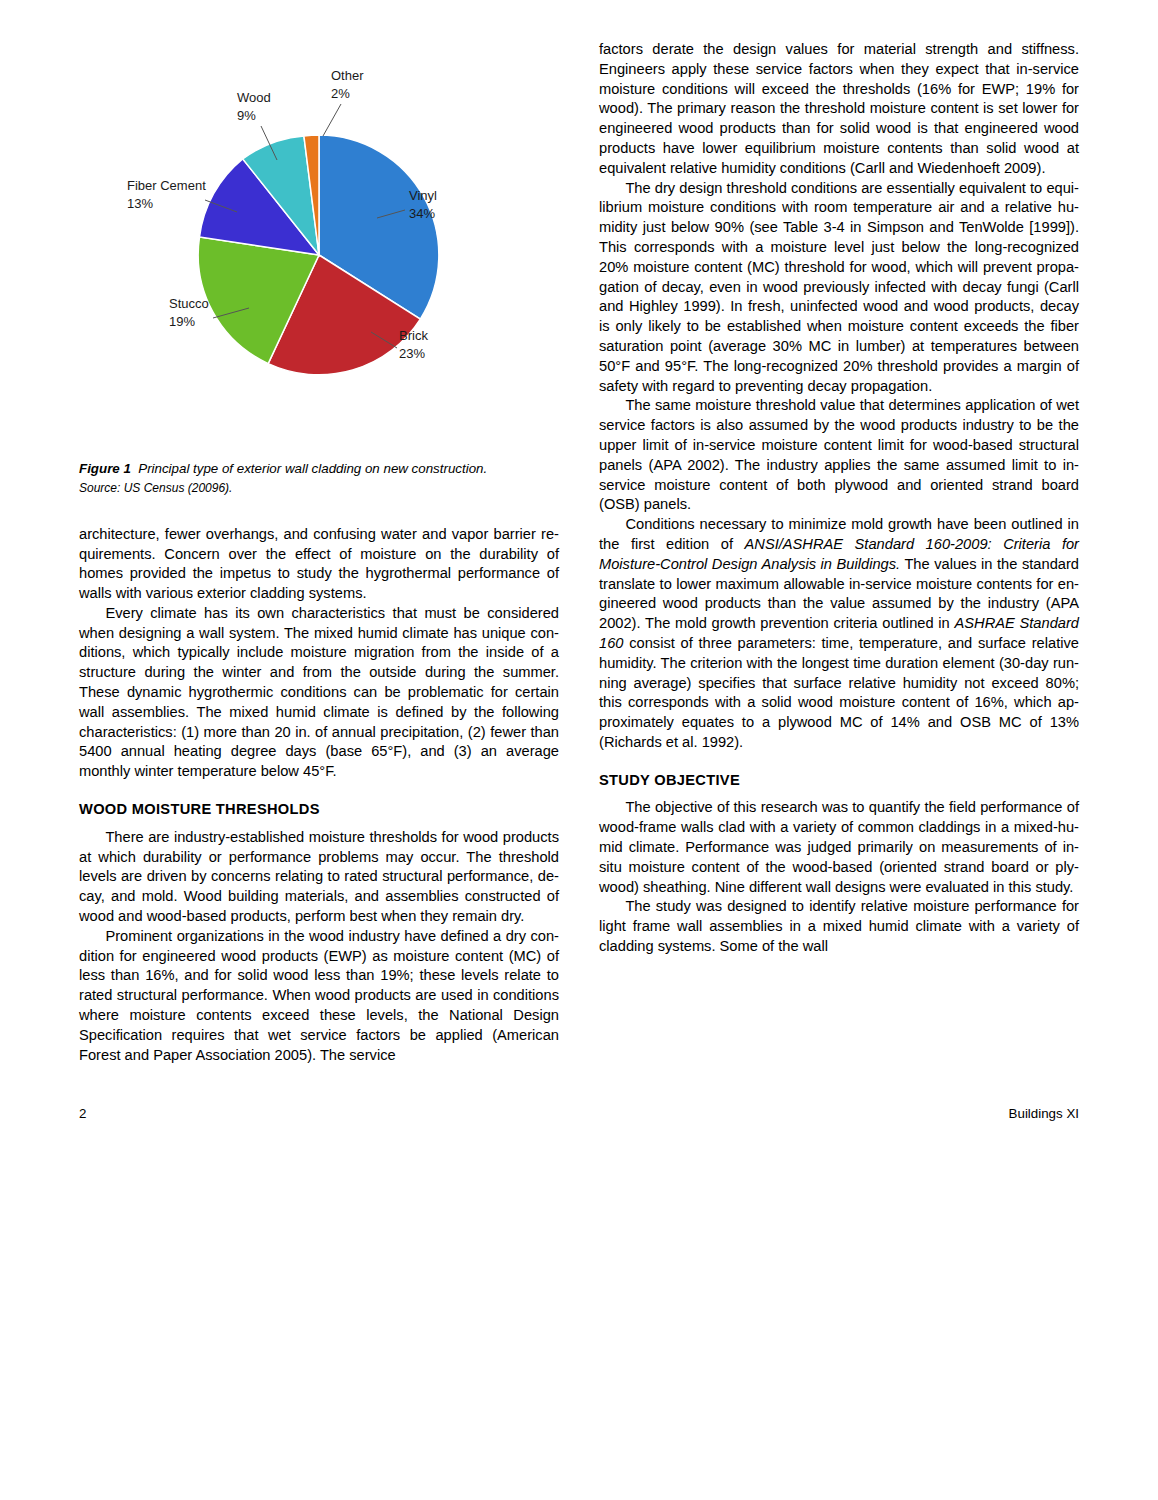Vinyl 34% Brick 23% Stucco 19% Fiber Cement 13% Wood 9% Other 2%
Figure 1 Principal type of exterior wall cladding on new construction. Source: US Census (20096).
architecture, fewer overhangs, and confusing water and vapor barrier requirements. Concern over the effect of moisture on the durability of homes provided the impetus to study the hygrothermal performance of walls with various exterior cladding systems.
Every climate has its own characteristics that must be considered when designing a wall system. The mixed humid climate has unique conditions, which typically include moisture migration from the inside of a structure during the winter and from the outside during the summer. These dynamic hygrothermic conditions can be problematic for certain wall assemblies. The mixed humid climate is defined by the following characteristics: (1) more than 20 in. of annual precipitation, (2) fewer than 5400 annual heating degree days (base 65°F), and (3) an average monthly winter temperature below 45°F.
Wood Moisture Thresholds
There are industry-established moisture thresholds for wood products at which durability or performance problems may occur. The threshold levels are driven by concerns relating to rated structural performance, decay, and mold. Wood building materials, and assemblies constructed of wood and wood-based products, perform best when they remain dry.
Prominent organizations in the wood industry have defined a dry condition for engineered wood products (EWP) as moisture content (MC) of less than 16%, and for solid wood less than 19%; these levels relate to rated structural performance. When wood products are used in conditions where moisture contents exceed these levels, the National Design Specification requires that wet service factors be applied (American Forest and Paper Association 2005). The service
factors derate the design values for material strength and stiffness. Engineers apply these service factors when they expect that in-service moisture conditions will exceed the thresholds (16% for EWP; 19% for wood). The primary reason the threshold moisture content is set lower for engineered wood products than for solid wood is that engineered wood products have lower equilibrium moisture contents than solid wood at equivalent relative humidity conditions (Carll and Wiedenhoeft 2009).
The dry design threshold conditions are essentially equivalent to equilibrium moisture conditions with room temperature air and a relative humidity just below 90% (see Table 3-4 in Simpson and TenWolde [1999]). This corresponds with a moisture level just below the long-recognized 20% moisture content (MC) threshold for wood, which will prevent propagation of decay, even in wood previously infected with decay fungi (Carll and Highley 1999). In fresh, uninfected wood and wood products, decay is only likely to be established when moisture content exceeds the fiber saturation point (average 30% MC in lumber) at temperatures between 50°F and 95°F. The long-recognized 20% threshold provides a margin of safety with regard to preventing decay propagation.
The same moisture threshold value that determines application of wet service factors is also assumed by the wood products industry to be the upper limit of in-service moisture content limit for wood-based structural panels (APA 2002). The industry applies the same assumed limit to in-service moisture content of both plywood and oriented strand board (OSB) panels.
Conditions necessary to minimize mold growth have been outlined in the first edition of ANSI/ASHRAE Standard 160-2009: Criteria for Moisture-Control Design Analysis in Buildings. The values in the standard translate to lower maximum allowable in-service moisture contents for engineered wood products than the value assumed by the industry (APA 2002). The mold growth prevention criteria outlined in ASHRAE Standard 160 consist of three parameters: time, temperature, and surface relative humidity. The criterion with the longest time duration element (30-day running average) specifies that surface relative humidity not exceed 80%; this corresponds with a solid wood moisture content of 16%, which approximately equates to a plywood MC of 14% and OSB MC of 13% (Richards et al. 1992).
Study Objective
The objective of this research was to quantify the field performance of wood-frame walls clad with a variety of common claddings in a mixed-humid climate. Performance was judged primarily on measurements of in-situ moisture content of the wood-based (oriented strand board or plywood) sheathing. Nine different wall designs were evaluated in this study.
The study was designed to identify relative moisture performance for light frame wall assemblies in a mixed humid climate with a variety of cladding systems. Some of the wall
2
Buildings XI